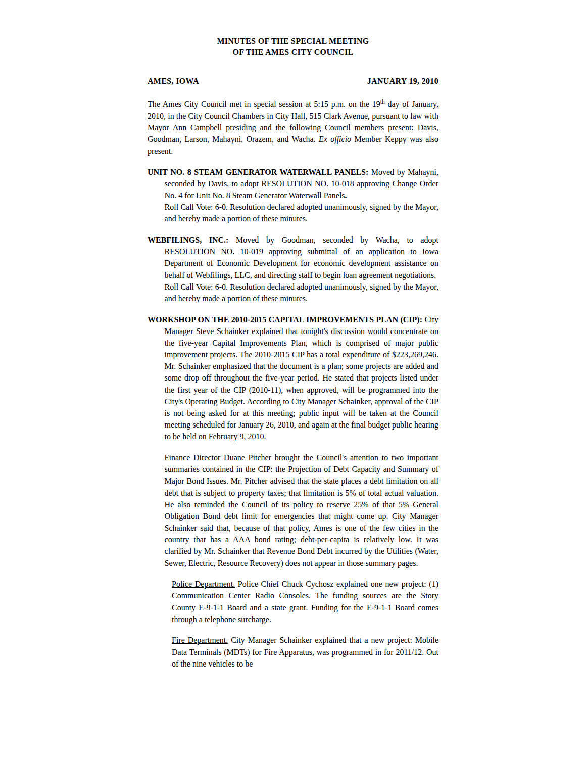MINUTES OF THE SPECIAL MEETING
OF THE AMES CITY COUNCIL
AMES, IOWA JANUARY 19, 2010
The Ames City Council met in special session at 5:15 p.m. on the 19th day of January, 2010, in the City Council Chambers in City Hall, 515 Clark Avenue, pursuant to law with Mayor Ann Campbell presiding and the following Council members present: Davis, Goodman, Larson, Mahayni, Orazem, and Wacha. Ex officio Member Keppy was also present.
UNIT NO. 8 STEAM GENERATOR WATERWALL PANELS: Moved by Mahayni, seconded by Davis, to adopt RESOLUTION NO. 10-018 approving Change Order No. 4 for Unit No. 8 Steam Generator Waterwall Panels.
Roll Call Vote: 6-0. Resolution declared adopted unanimously, signed by the Mayor, and hereby made a portion of these minutes.
WEBFILINGS, INC.: Moved by Goodman, seconded by Wacha, to adopt RESOLUTION NO. 10-019 approving submittal of an application to Iowa Department of Economic Development for economic development assistance on behalf of Webfilings, LLC, and directing staff to begin loan agreement negotiations.
Roll Call Vote: 6-0. Resolution declared adopted unanimously, signed by the Mayor, and hereby made a portion of these minutes.
WORKSHOP ON THE 2010-2015 CAPITAL IMPROVEMENTS PLAN (CIP): City Manager Steve Schainker explained that tonight's discussion would concentrate on the five-year Capital Improvements Plan, which is comprised of major public improvement projects. The 2010-2015 CIP has a total expenditure of $223,269,246. Mr. Schainker emphasized that the document is a plan; some projects are added and some drop off throughout the five-year period. He stated that projects listed under the first year of the CIP (2010-11), when approved, will be programmed into the City's Operating Budget. According to City Manager Schainker, approval of the CIP is not being asked for at this meeting; public input will be taken at the Council meeting scheduled for January 26, 2010, and again at the final budget public hearing to be held on February 9, 2010.
Finance Director Duane Pitcher brought the Council's attention to two important summaries contained in the CIP: the Projection of Debt Capacity and Summary of Major Bond Issues. Mr. Pitcher advised that the state places a debt limitation on all debt that is subject to property taxes; that limitation is 5% of total actual valuation. He also reminded the Council of its policy to reserve 25% of that 5% General Obligation Bond debt limit for emergencies that might come up. City Manager Schainker said that, because of that policy, Ames is one of the few cities in the country that has a AAA bond rating; debt-per-capita is relatively low. It was clarified by Mr. Schainker that Revenue Bond Debt incurred by the Utilities (Water, Sewer, Electric, Resource Recovery) does not appear in those summary pages.
Police Department. Police Chief Chuck Cychosz explained one new project: (1) Communication Center Radio Consoles. The funding sources are the Story County E-9-1-1 Board and a state grant. Funding for the E-9-1-1 Board comes through a telephone surcharge.
Fire Department. City Manager Schainker explained that a new project: Mobile Data Terminals (MDTs) for Fire Apparatus, was programmed in for 2011/12. Out of the nine vehicles to be